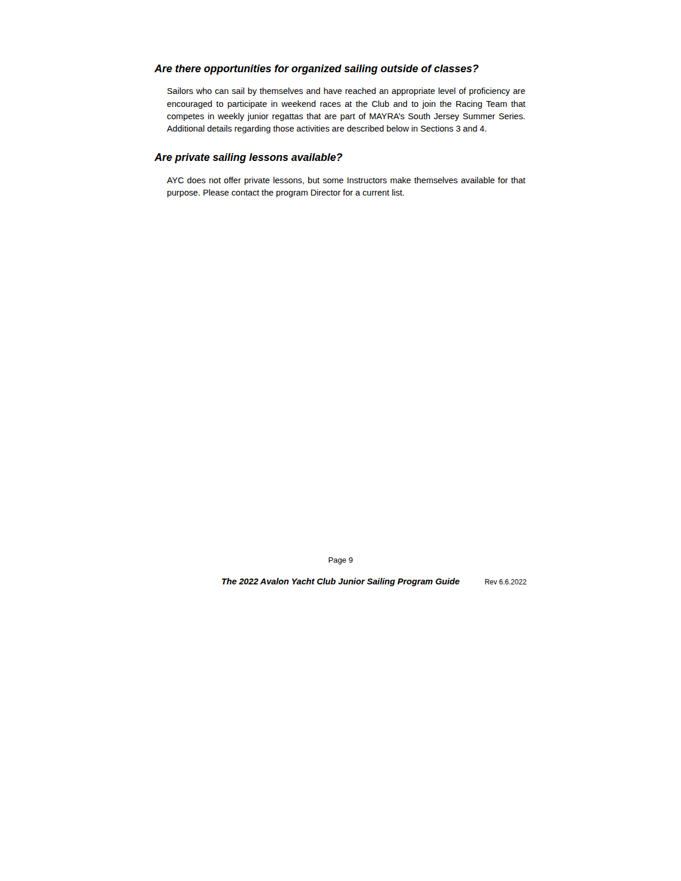Are there opportunities for organized sailing outside of classes?
Sailors who can sail by themselves and have reached an appropriate level of proficiency are encouraged to participate in weekend races at the Club and to join the Racing Team that competes in weekly junior regattas that are part of MAYRA’s South Jersey Summer Series. Additional details regarding those activities are described below in Sections 3 and 4.
Are private sailing lessons available?
AYC does not offer private lessons, but some Instructors make themselves available for that purpose. Please contact the program Director for a current list.
Page 9
The 2022 Avalon Yacht Club Junior Sailing Program Guide Rev 6.6.2022